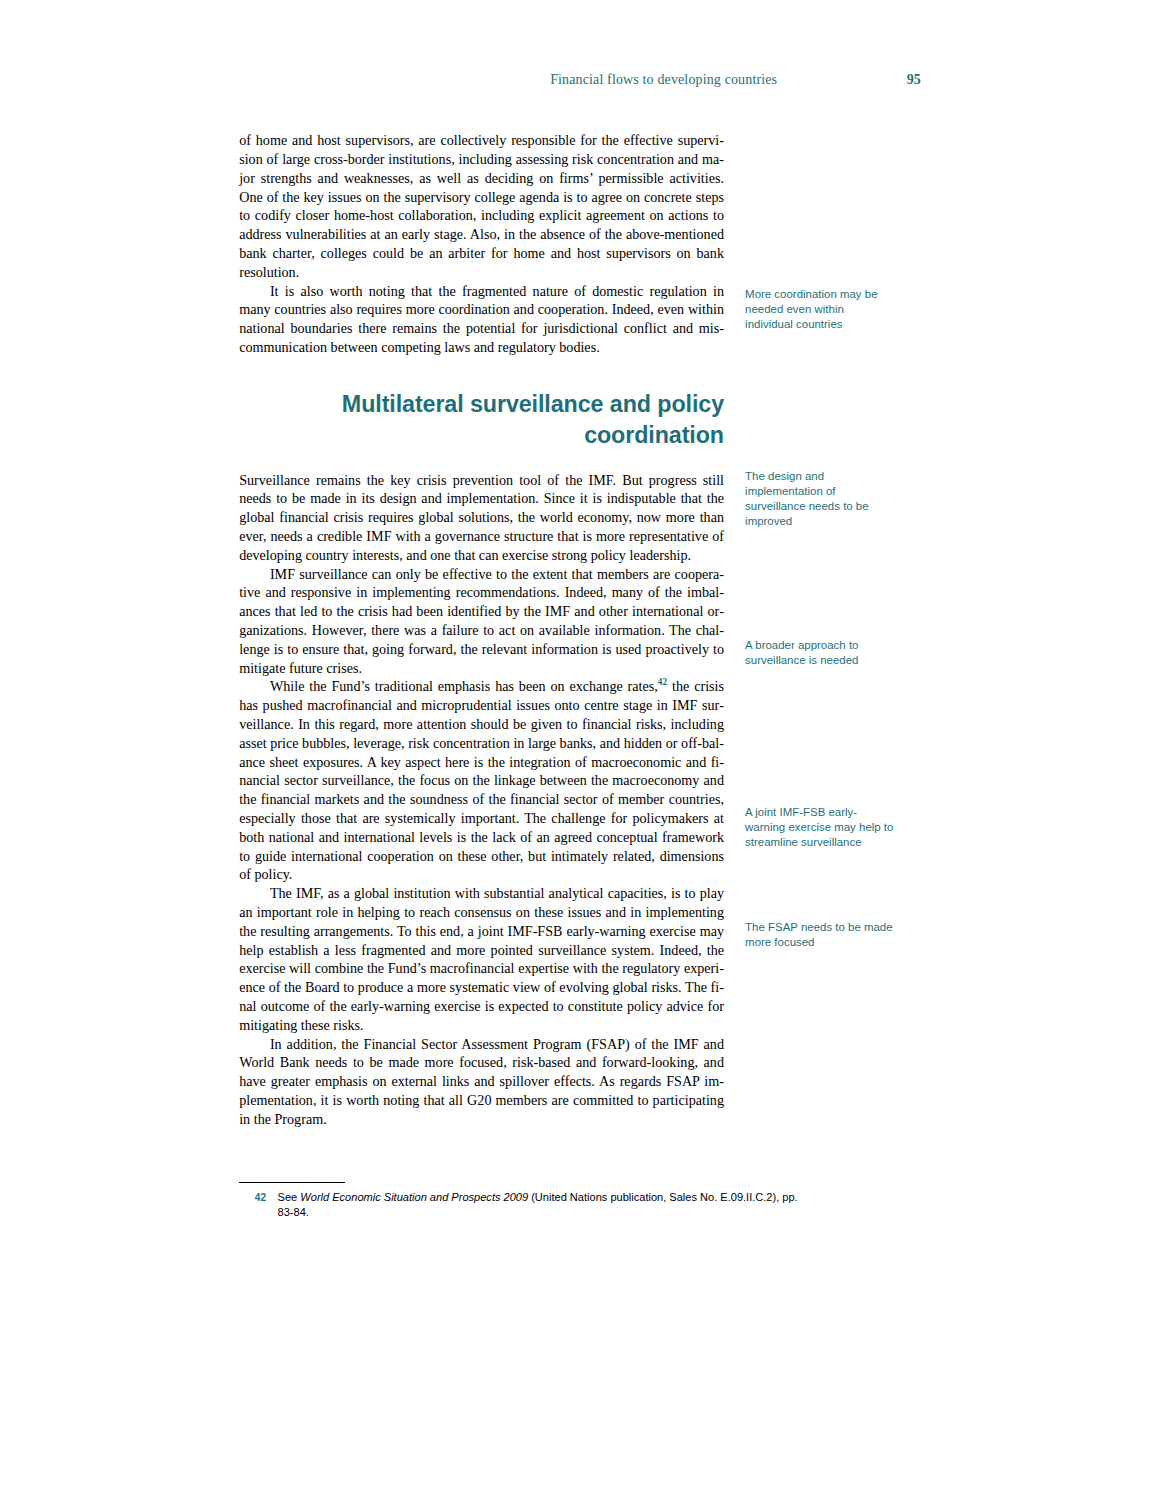Financial flows to developing countries 95
of home and host supervisors, are collectively responsible for the effective supervision of large cross-border institutions, including assessing risk concentration and major strengths and weaknesses, as well as deciding on firms’ permissible activities. One of the key issues on the supervisory college agenda is to agree on concrete steps to codify closer home-host collaboration, including explicit agreement on actions to address vulnerabilities at an early stage. Also, in the absence of the above-mentioned bank charter, colleges could be an arbiter for home and host supervisors on bank resolution.
It is also worth noting that the fragmented nature of domestic regulation in many countries also requires more coordination and cooperation. Indeed, even within national boundaries there remains the potential for jurisdictional conflict and miscommunication between competing laws and regulatory bodies.
Multilateral surveillance and policy coordination
Surveillance remains the key crisis prevention tool of the IMF. But progress still needs to be made in its design and implementation. Since it is indisputable that the global financial crisis requires global solutions, the world economy, now more than ever, needs a credible IMF with a governance structure that is more representative of developing country interests, and one that can exercise strong policy leadership.
IMF surveillance can only be effective to the extent that members are cooperative and responsive in implementing recommendations. Indeed, many of the imbalances that led to the crisis had been identified by the IMF and other international organizations. However, there was a failure to act on available information. The challenge is to ensure that, going forward, the relevant information is used proactively to mitigate future crises.
While the Fund’s traditional emphasis has been on exchange rates,42 the crisis has pushed macrofinancial and microprudential issues onto centre stage in IMF surveillance. In this regard, more attention should be given to financial risks, including asset price bubbles, leverage, risk concentration in large banks, and hidden or off-balance sheet exposures. A key aspect here is the integration of macroeconomic and financial sector surveillance, the focus on the linkage between the macroeconomy and the financial markets and the soundness of the financial sector of member countries, especially those that are systemically important. The challenge for policymakers at both national and international levels is the lack of an agreed conceptual framework to guide international cooperation on these other, but intimately related, dimensions of policy.
The IMF, as a global institution with substantial analytical capacities, is to play an important role in helping to reach consensus on these issues and in implementing the resulting arrangements. To this end, a joint IMF-FSB early-warning exercise may help establish a less fragmented and more pointed surveillance system. Indeed, the exercise will combine the Fund’s macrofinancial expertise with the regulatory experience of the Board to produce a more systematic view of evolving global risks. The final outcome of the early-warning exercise is expected to constitute policy advice for mitigating these risks.
In addition, the Financial Sector Assessment Program (FSAP) of the IMF and World Bank needs to be made more focused, risk-based and forward-looking, and have greater emphasis on external links and spillover effects. As regards FSAP implementation, it is worth noting that all G20 members are committed to participating in the Program.
More coordination may be needed even within individual countries
The design and implementation of surveillance needs to be improved
A broader approach to surveillance is needed
A joint IMF-FSB early-warning exercise may help to streamline surveillance
The FSAP needs to be made more focused
42 See World Economic Situation and Prospects 2009 (United Nations publication, Sales No. E.09.II.C.2), pp. 83-84.